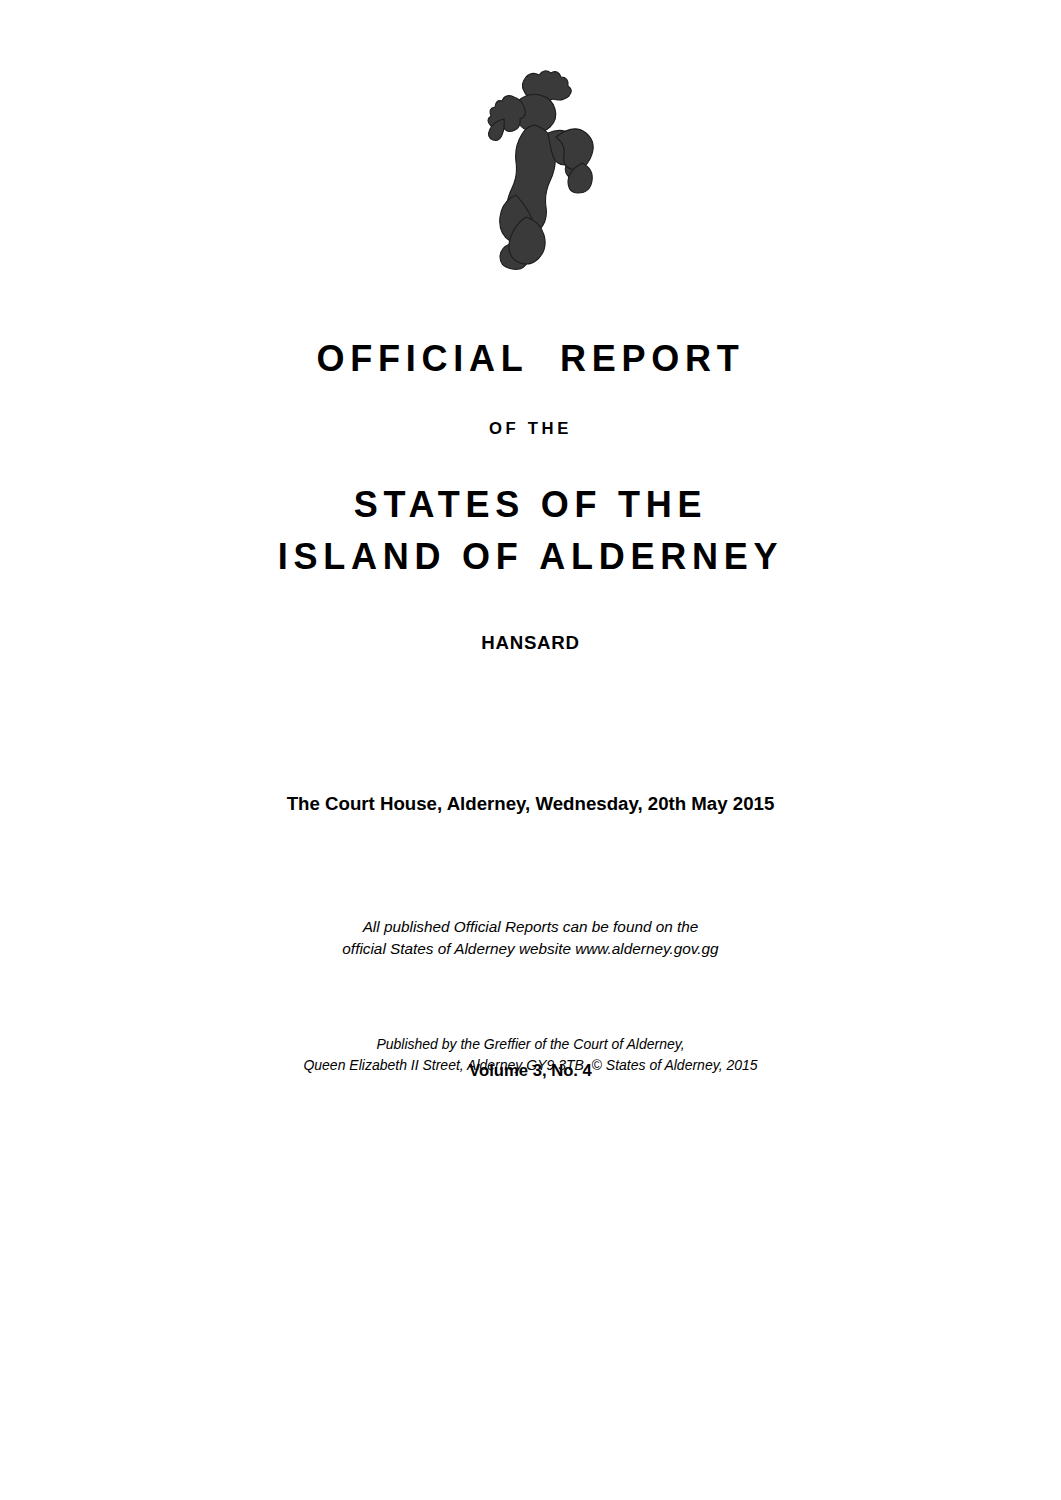OFFICIAL REPORT
OF THE
STATES OF THE
ISLAND OF ALDERNEY
HANSARD
The Court House, Alderney, Wednesday, 20th May 2015
All published Official Reports can be found on the
official States of Alderney website www.alderney.gov.gg
Volume 3, No. 4
Published by the Greffier of the Court of Alderney,
Queen Elizabeth II Street, Alderney GY9 3TB. © States of Alderney, 2015